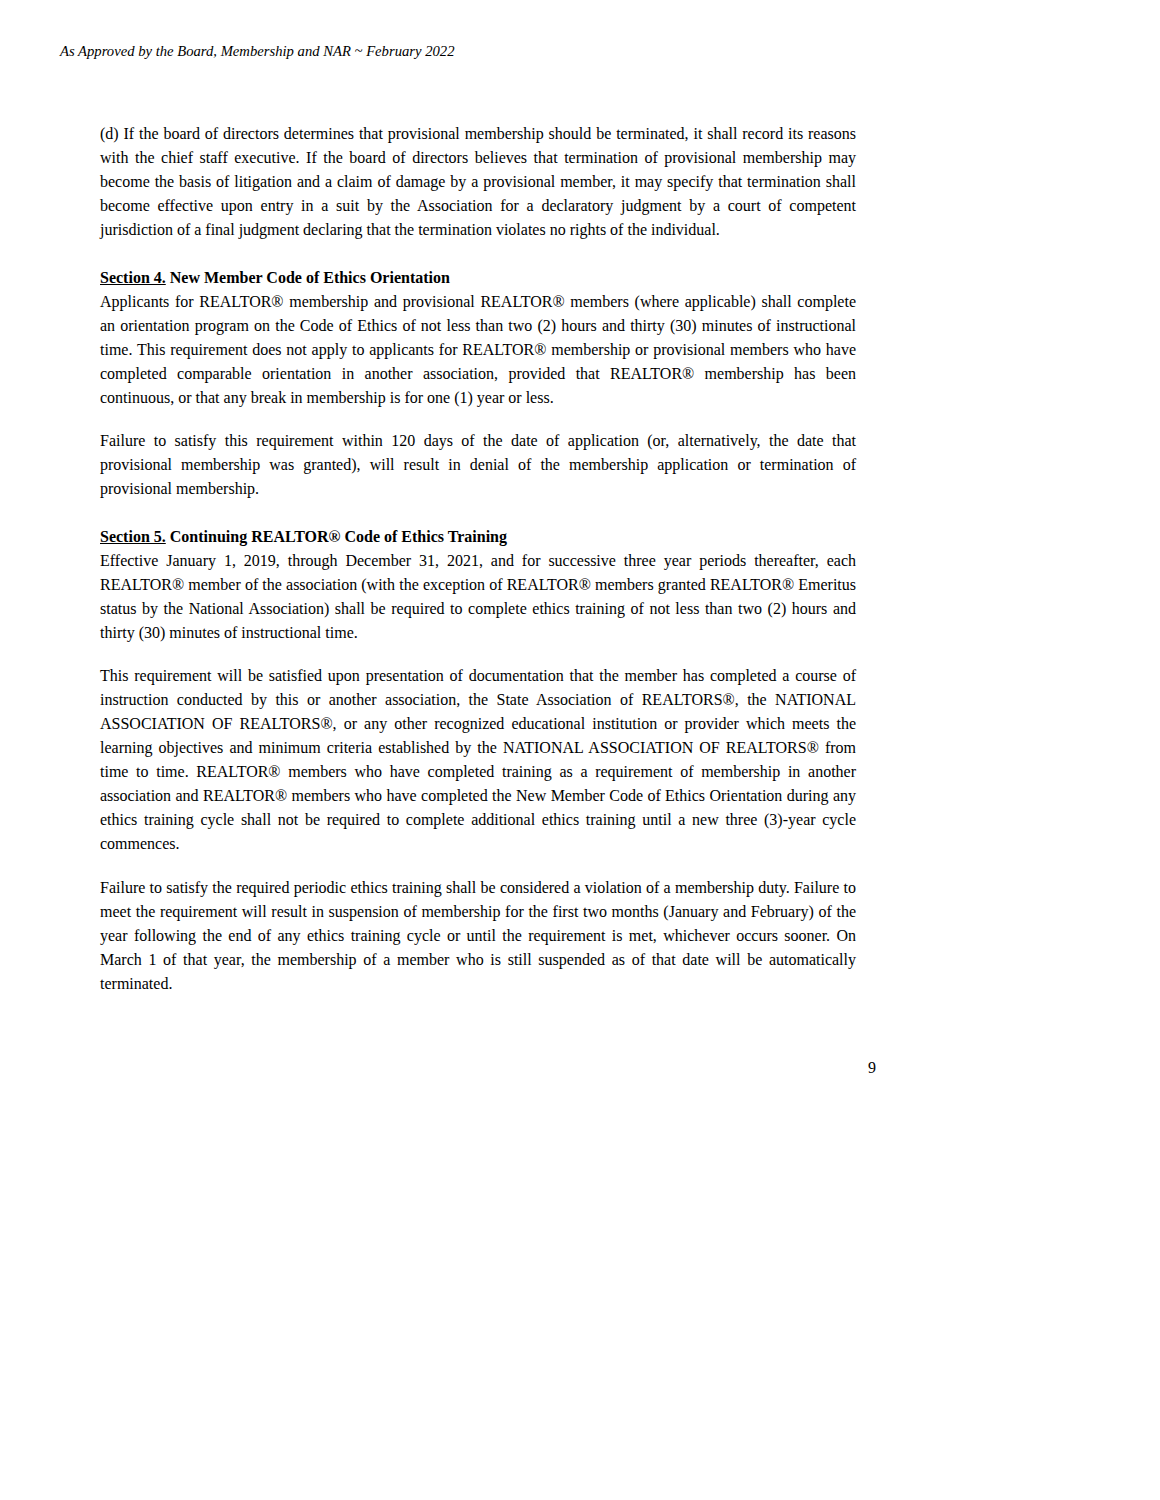As Approved by the Board, Membership and NAR ~ February 2022
(d) If the board of directors determines that provisional membership should be terminated, it shall record its reasons with the chief staff executive. If the board of directors believes that termination of provisional membership may become the basis of litigation and a claim of damage by a provisional member, it may specify that termination shall become effective upon entry in a suit by the Association for a declaratory judgment by a court of competent jurisdiction of a final judgment declaring that the termination violates no rights of the individual.
Section 4. New Member Code of Ethics Orientation
Applicants for REALTOR® membership and provisional REALTOR® members (where applicable) shall complete an orientation program on the Code of Ethics of not less than two (2) hours and thirty (30) minutes of instructional time. This requirement does not apply to applicants for REALTOR® membership or provisional members who have completed comparable orientation in another association, provided that REALTOR® membership has been continuous, or that any break in membership is for one (1) year or less.
Failure to satisfy this requirement within 120 days of the date of application (or, alternatively, the date that provisional membership was granted), will result in denial of the membership application or termination of provisional membership.
Section 5. Continuing REALTOR® Code of Ethics Training
Effective January 1, 2019, through December 31, 2021, and for successive three year periods thereafter, each REALTOR® member of the association (with the exception of REALTOR® members granted REALTOR® Emeritus status by the National Association) shall be required to complete ethics training of not less than two (2) hours and thirty (30) minutes of instructional time.
This requirement will be satisfied upon presentation of documentation that the member has completed a course of instruction conducted by this or another association, the State Association of REALTORS®, the NATIONAL ASSOCIATION OF REALTORS®, or any other recognized educational institution or provider which meets the learning objectives and minimum criteria established by the NATIONAL ASSOCIATION OF REALTORS® from time to time. REALTOR® members who have completed training as a requirement of membership in another association and REALTOR® members who have completed the New Member Code of Ethics Orientation during any ethics training cycle shall not be required to complete additional ethics training until a new three (3)-year cycle commences.
Failure to satisfy the required periodic ethics training shall be considered a violation of a membership duty. Failure to meet the requirement will result in suspension of membership for the first two months (January and February) of the year following the end of any ethics training cycle or until the requirement is met, whichever occurs sooner. On March 1 of that year, the membership of a member who is still suspended as of that date will be automatically terminated.
9